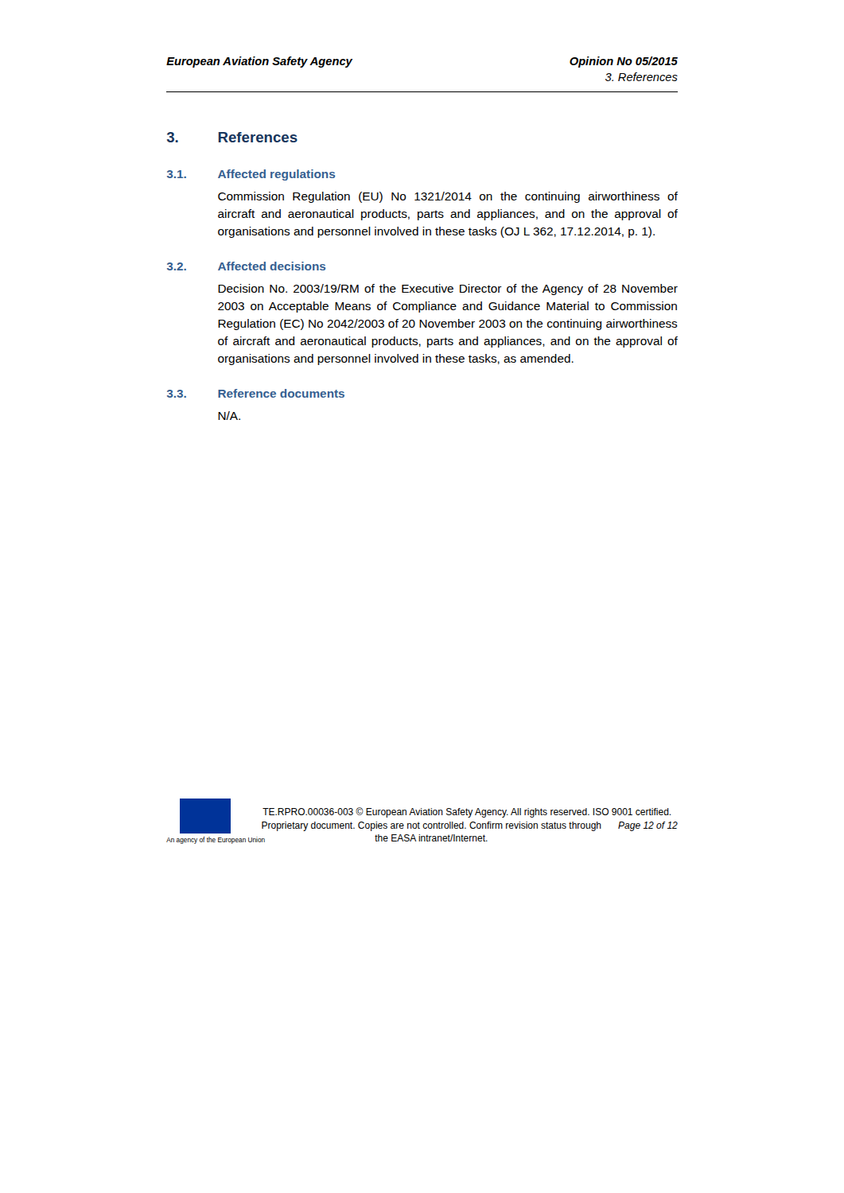European Aviation Safety Agency Opinion No 05/2015
3. References
3. References
3.1. Affected regulations
Commission Regulation (EU) No 1321/2014 on the continuing airworthiness of aircraft and aeronautical products, parts and appliances, and on the approval of organisations and personnel involved in these tasks (OJ L 362, 17.12.2014, p. 1).
3.2. Affected decisions
Decision No. 2003/19/RM of the Executive Director of the Agency of 28 November 2003 on Acceptable Means of Compliance and Guidance Material to Commission Regulation (EC) No 2042/2003 of 20 November 2003 on the continuing airworthiness of aircraft and aeronautical products, parts and appliances, and on the approval of organisations and personnel involved in these tasks, as amended.
3.3. Reference documents
N/A.
An agency of the European Union
TE.RPRO.00036-003 © European Aviation Safety Agency. All rights reserved. ISO 9001 certified.
Proprietary document. Copies are not controlled. Confirm revision status through the EASA intranet/Internet. Page 12 of 12